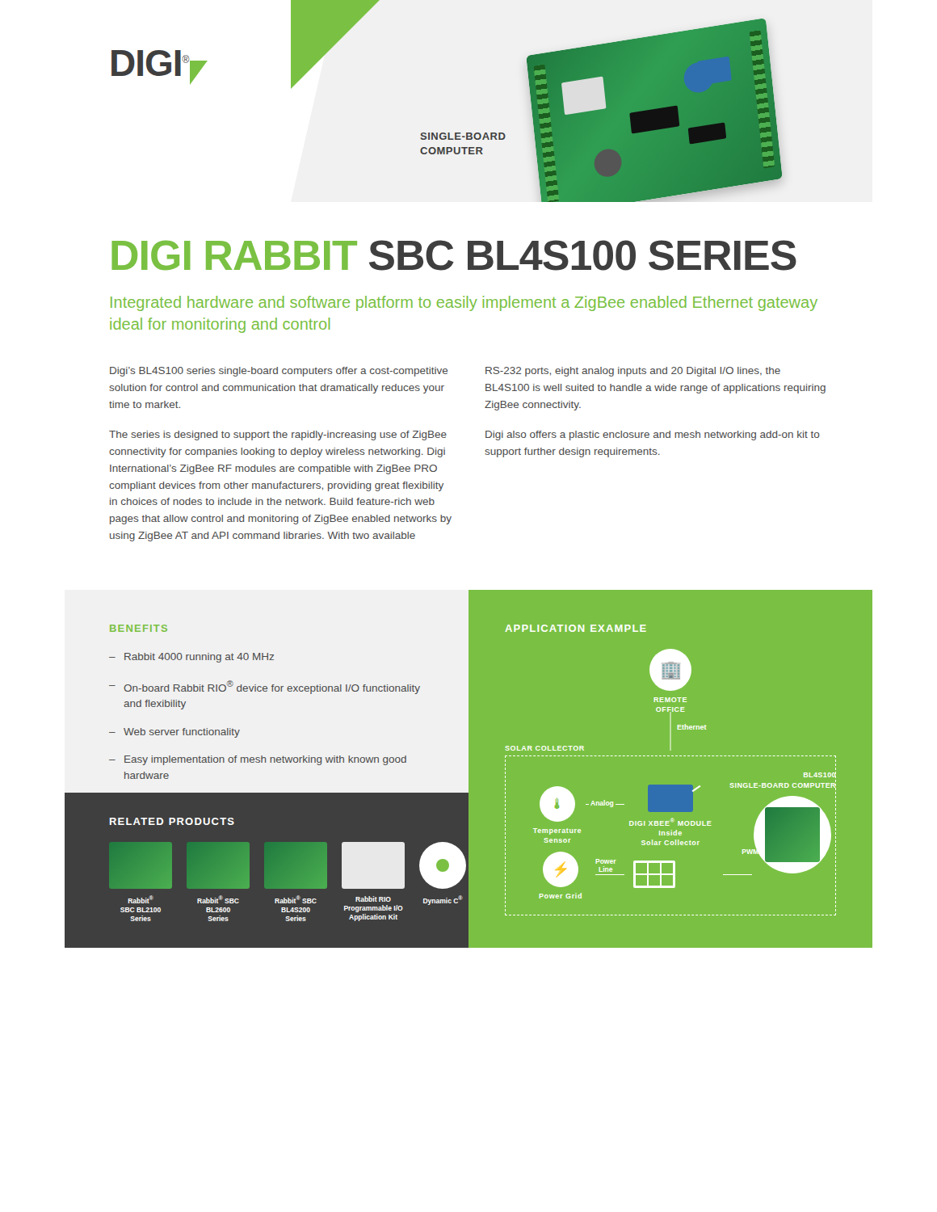DIGI®
SINGLE-BOARD
COMPUTER
DIGI RABBIT SBC BL4S100 SERIES
Integrated hardware and software platform to easily implement a ZigBee enabled Ethernet gateway ideal for monitoring and control
Digi’s BL4S100 series single-board computers offer a cost-competitive solution for control and communication that dramatically reduces your time to market.
The series is designed to support the rapidly-increasing use of ZigBee connectivity for companies looking to deploy wireless networking. Digi International’s ZigBee RF modules are compatible with ZigBee PRO compliant devices from other manufacturers, providing great flexibility in choices of nodes to include in the network. Build feature-rich web pages that allow control and monitoring of ZigBee enabled networks by using ZigBee AT and API command libraries. With two available
RS-232 ports, eight analog inputs and 20 Digital I/O lines, the BL4S100 is well suited to handle a wide range of applications requiring ZigBee connectivity.
Digi also offers a plastic enclosure and mesh networking add-on kit to support further design requirements.
BENEFITS
Rabbit 4000 running at 40 MHz
On-board Rabbit RIO® device for exceptional I/O functionality and flexibility
Web server functionality
Easy implementation of mesh networking with known good hardware
Dynamic C® software environment to reduce development time
RELATED PRODUCTS
Rabbit®
SBC BL2100
Series
Rabbit® SBC
BL2600
Series
Rabbit® SBC
BL4S200
Series
Rabbit RIO
Programmable I/O
Application Kit
Dynamic C®
APPLICATION EXAMPLE
🏢
REMOTE
OFFICE
Ethernet
SOLAR COLLECTOR
🌡
Temperature
Sensor
Analog
DIGI XBEE® MODULE
Inside
Solar Collector
BL4S100
SINGLE-BOARD COMPUTER
PWM
⚡
Power Grid
Power
Line